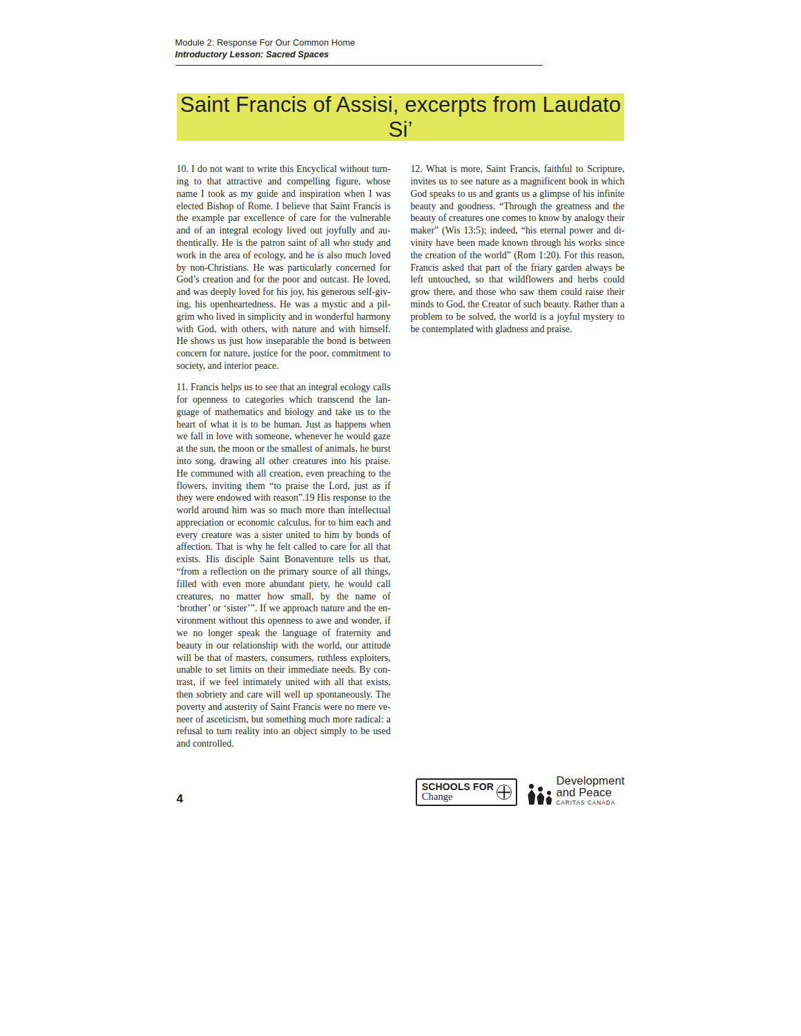Module 2: Response For Our Common Home
Introductory Lesson: Sacred Spaces
Saint Francis of Assisi, excerpts from Laudato Si’
10. I do not want to write this Encyclical without turning to that attractive and compelling figure, whose name I took as my guide and inspiration when I was elected Bishop of Rome. I believe that Saint Francis is the example par excellence of care for the vulnerable and of an integral ecology lived out joyfully and authentically. He is the patron saint of all who study and work in the area of ecology, and he is also much loved by non-Christians. He was particularly concerned for God’s creation and for the poor and outcast. He loved, and was deeply loved for his joy, his generous self-giving, his openheartedness. He was a mystic and a pilgrim who lived in simplicity and in wonderful harmony with God, with others, with nature and with himself. He shows us just how inseparable the bond is between concern for nature, justice for the poor, commitment to society, and interior peace.
11. Francis helps us to see that an integral ecology calls for openness to categories which transcend the language of mathematics and biology and take us to the heart of what it is to be human. Just as happens when we fall in love with someone, whenever he would gaze at the sun, the moon or the smallest of animals, he burst into song, drawing all other creatures into his praise. He communed with all creation, even preaching to the flowers, inviting them “to praise the Lord, just as if they were endowed with reason”.19 His response to the world around him was so much more than intellectual appreciation or economic calculus, for to him each and every creature was a sister united to him by bonds of affection. That is why he felt called to care for all that exists. His disciple Saint Bonaventure tells us that, “from a reflection on the primary source of all things, filled with even more abundant piety, he would call creatures, no matter how small, by the name of ‘brother’ or ‘sister’”. If we approach nature and the environment without this openness to awe and wonder, if we no longer speak the language of fraternity and beauty in our relationship with the world, our attitude will be that of masters, consumers, ruthless exploiters, unable to set limits on their immediate needs. By contrast, if we feel intimately united with all that exists, then sobriety and care will well up spontaneously. The poverty and austerity of Saint Francis were no mere veneer of asceticism, but something much more radical: a refusal to turn reality into an object simply to be used and controlled.
12. What is more, Saint Francis, faithful to Scripture, invites us to see nature as a magnificent book in which God speaks to us and grants us a glimpse of his infinite beauty and goodness. “Through the greatness and the beauty of creatures one comes to know by analogy their maker” (Wis 13:5); indeed, “his eternal power and divinity have been made known through his works since the creation of the world” (Rom 1:20). For this reason, Francis asked that part of the friary garden always be left untouched, so that wildflowers and herbs could grow there, and those who saw them could raise their minds to God, the Creator of such beauty. Rather than a problem to be solved, the world is a joyful mystery to be contemplated with gladness and praise.
4
SCHOOLS FOR Change
Development and Peace CARITAS CANADA